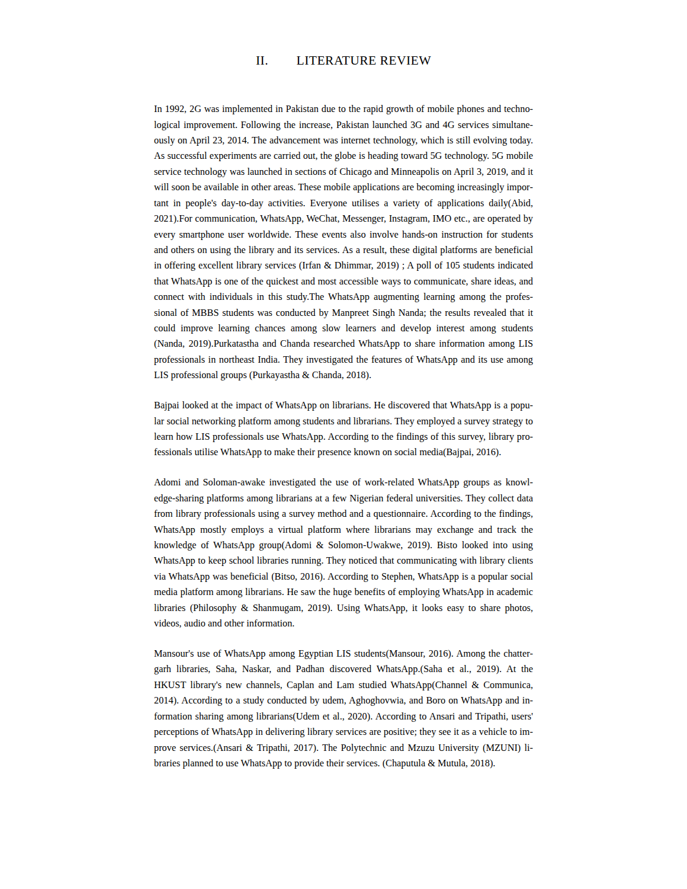II. LITERATURE REVIEW
In 1992, 2G was implemented in Pakistan due to the rapid growth of mobile phones and technological improvement. Following the increase, Pakistan launched 3G and 4G services simultaneously on April 23, 2014. The advancement was internet technology, which is still evolving today. As successful experiments are carried out, the globe is heading toward 5G technology. 5G mobile service technology was launched in sections of Chicago and Minneapolis on April 3, 2019, and it will soon be available in other areas. These mobile applications are becoming increasingly important in people's day-to-day activities. Everyone utilises a variety of applications daily(Abid, 2021).For communication, WhatsApp, WeChat, Messenger, Instagram, IMO etc., are operated by every smartphone user worldwide. These events also involve hands-on instruction for students and others on using the library and its services. As a result, these digital platforms are beneficial in offering excellent library services (Irfan & Dhimmar, 2019) ; A poll of 105 students indicated that WhatsApp is one of the quickest and most accessible ways to communicate, share ideas, and connect with individuals in this study.The WhatsApp augmenting learning among the professional of MBBS students was conducted by Manpreet Singh Nanda; the results revealed that it could improve learning chances among slow learners and develop interest among students (Nanda, 2019).Purkatastha and Chanda researched WhatsApp to share information among LIS professionals in northeast India. They investigated the features of WhatsApp and its use among LIS professional groups (Purkayastha & Chanda, 2018).
Bajpai looked at the impact of WhatsApp on librarians. He discovered that WhatsApp is a popular social networking platform among students and librarians. They employed a survey strategy to learn how LIS professionals use WhatsApp. According to the findings of this survey, library professionals utilise WhatsApp to make their presence known on social media(Bajpai, 2016).
Adomi and Soloman-awake investigated the use of work-related WhatsApp groups as knowledge-sharing platforms among librarians at a few Nigerian federal universities. They collect data from library professionals using a survey method and a questionnaire. According to the findings, WhatsApp mostly employs a virtual platform where librarians may exchange and track the knowledge of WhatsApp group(Adomi & Solomon-Uwakwe, 2019). Bisto looked into using WhatsApp to keep school libraries running. They noticed that communicating with library clients via WhatsApp was beneficial (Bitso, 2016). According to Stephen, WhatsApp is a popular social media platform among librarians. He saw the huge benefits of employing WhatsApp in academic libraries (Philosophy & Shanmugam, 2019). Using WhatsApp, it looks easy to share photos, videos, audio and other information.
Mansour's use of WhatsApp among Egyptian LIS students(Mansour, 2016). Among the chattergarh libraries, Saha, Naskar, and Padhan discovered WhatsApp.(Saha et al., 2019). At the HKUST library's new channels, Caplan and Lam studied WhatsApp(Channel & Communica, 2014). According to a study conducted by udem, Aghoghovwia, and Boro on WhatsApp and information sharing among librarians(Udem et al., 2020). According to Ansari and Tripathi, users' perceptions of WhatsApp in delivering library services are positive; they see it as a vehicle to improve services.(Ansari & Tripathi, 2017). The Polytechnic and Mzuzu University (MZUNI) libraries planned to use WhatsApp to provide their services. (Chaputula & Mutula, 2018).